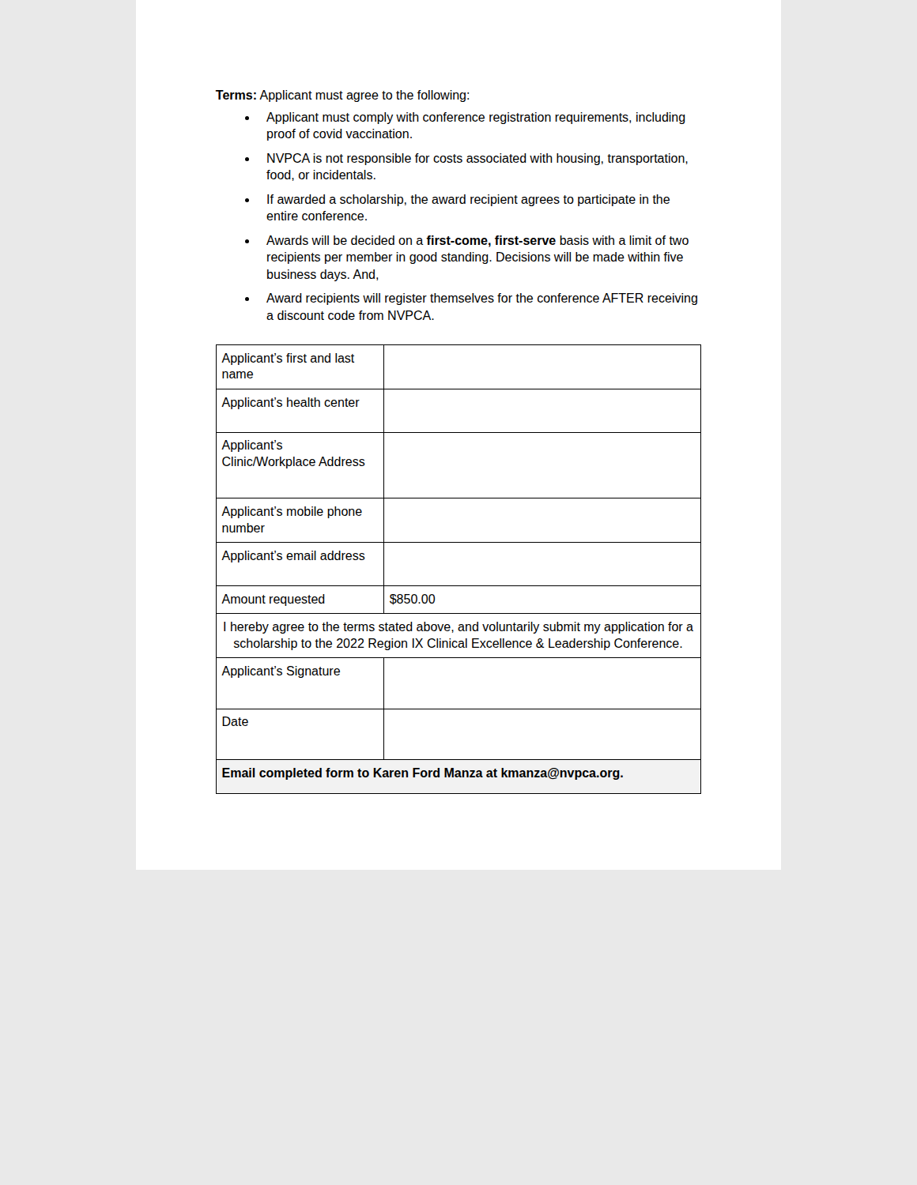Terms: Applicant must agree to the following:
Applicant must comply with conference registration requirements, including proof of covid vaccination.
NVPCA is not responsible for costs associated with housing, transportation, food, or incidentals.
If awarded a scholarship, the award recipient agrees to participate in the entire conference.
Awards will be decided on a first-come, first-serve basis with a limit of two recipients per member in good standing. Decisions will be made within five business days. And,
Award recipients will register themselves for the conference AFTER receiving a discount code from NVPCA.
| Applicant’s first and last name | |
| Applicant’s health center | |
| Applicant’s Clinic/Workplace Address | |
| Applicant’s mobile phone number | |
| Applicant’s email address | |
| Amount requested | $850.00 |
| I hereby agree to the terms stated above, and voluntarily submit my application for a scholarship to the 2022 Region IX Clinical Excellence & Leadership Conference. |
| Applicant’s Signature | |
| Date | |
| Email completed form to Karen Ford Manza at kmanza@nvpca.org. |